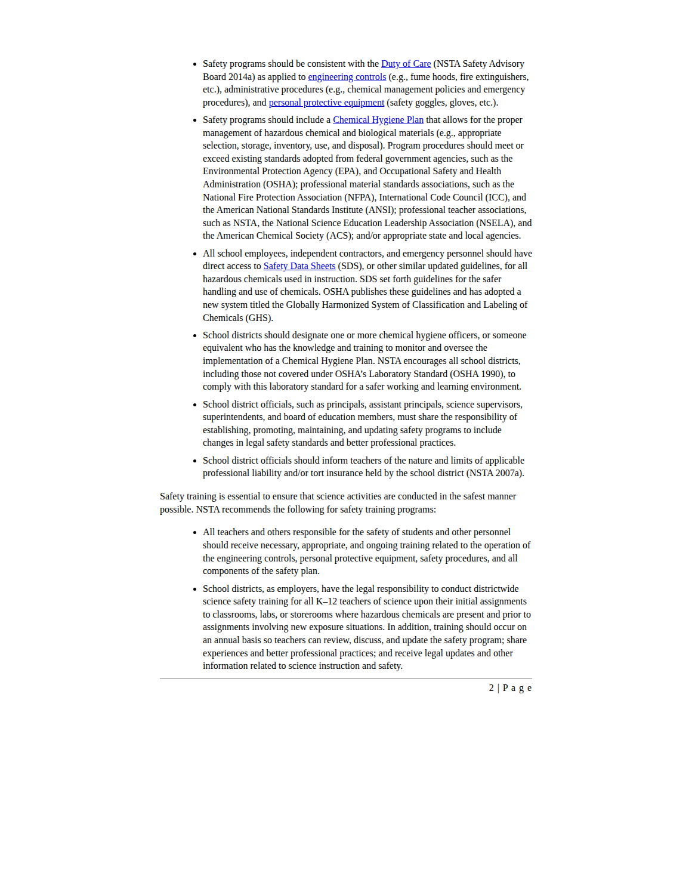Safety programs should be consistent with the Duty of Care (NSTA Safety Advisory Board 2014a) as applied to engineering controls (e.g., fume hoods, fire extinguishers, etc.), administrative procedures (e.g., chemical management policies and emergency procedures), and personal protective equipment (safety goggles, gloves, etc.).
Safety programs should include a Chemical Hygiene Plan that allows for the proper management of hazardous chemical and biological materials (e.g., appropriate selection, storage, inventory, use, and disposal). Program procedures should meet or exceed existing standards adopted from federal government agencies, such as the Environmental Protection Agency (EPA), and Occupational Safety and Health Administration (OSHA); professional material standards associations, such as the National Fire Protection Association (NFPA), International Code Council (ICC), and the American National Standards Institute (ANSI); professional teacher associations, such as NSTA, the National Science Education Leadership Association (NSELA), and the American Chemical Society (ACS); and/or appropriate state and local agencies.
All school employees, independent contractors, and emergency personnel should have direct access to Safety Data Sheets (SDS), or other similar updated guidelines, for all hazardous chemicals used in instruction. SDS set forth guidelines for the safer handling and use of chemicals. OSHA publishes these guidelines and has adopted a new system titled the Globally Harmonized System of Classification and Labeling of Chemicals (GHS).
School districts should designate one or more chemical hygiene officers, or someone equivalent who has the knowledge and training to monitor and oversee the implementation of a Chemical Hygiene Plan. NSTA encourages all school districts, including those not covered under OSHA’s Laboratory Standard (OSHA 1990), to comply with this laboratory standard for a safer working and learning environment.
School district officials, such as principals, assistant principals, science supervisors, superintendents, and board of education members, must share the responsibility of establishing, promoting, maintaining, and updating safety programs to include changes in legal safety standards and better professional practices.
School district officials should inform teachers of the nature and limits of applicable professional liability and/or tort insurance held by the school district (NSTA 2007a).
Safety training is essential to ensure that science activities are conducted in the safest manner possible. NSTA recommends the following for safety training programs:
All teachers and others responsible for the safety of students and other personnel should receive necessary, appropriate, and ongoing training related to the operation of the engineering controls, personal protective equipment, safety procedures, and all components of the safety plan.
School districts, as employers, have the legal responsibility to conduct districtwide science safety training for all K–12 teachers of science upon their initial assignments to classrooms, labs, or storerooms where hazardous chemicals are present and prior to assignments involving new exposure situations. In addition, training should occur on an annual basis so teachers can review, discuss, and update the safety program; share experiences and better professional practices; and receive legal updates and other information related to science instruction and safety.
2 | P a g e